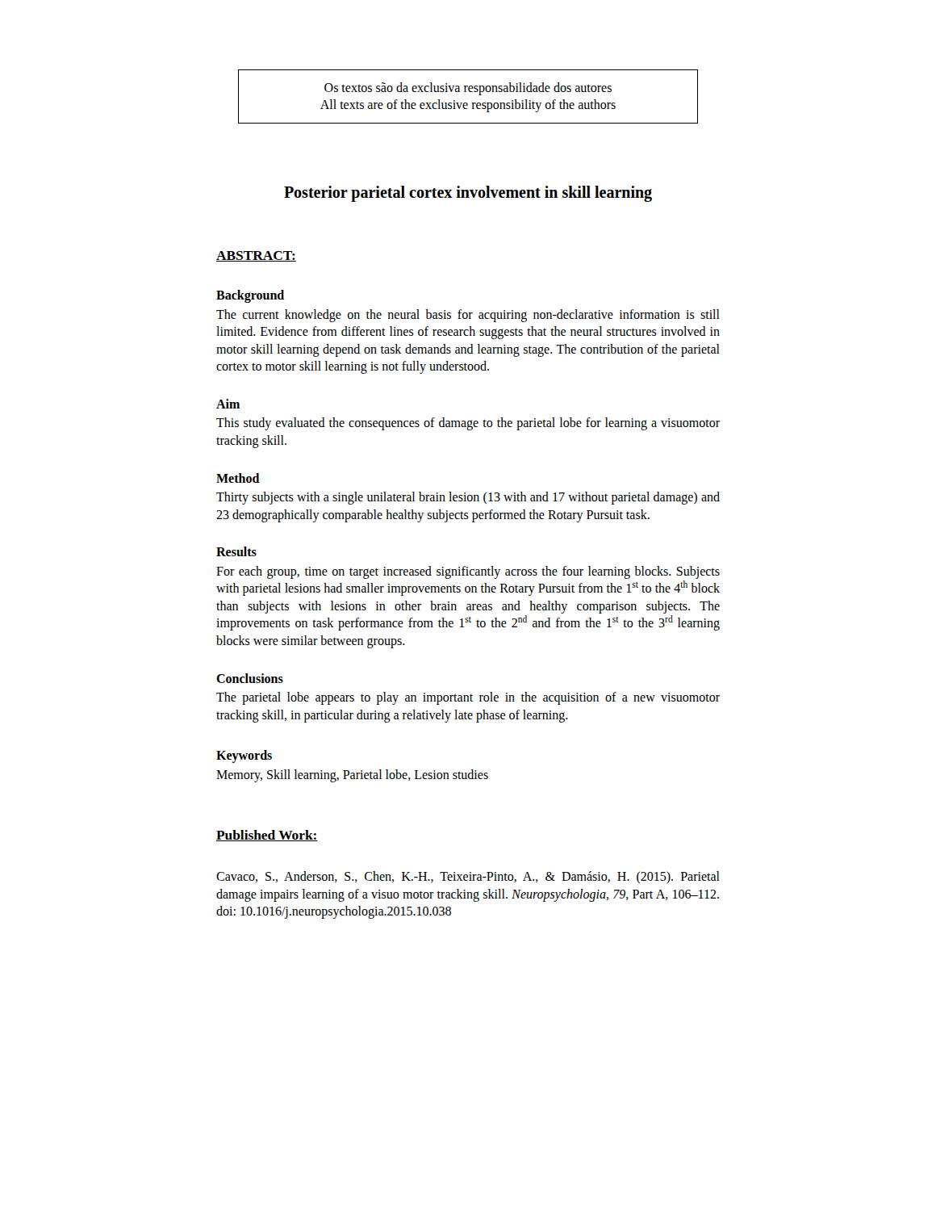Os textos são da exclusiva responsabilidade dos autores
All texts are of the exclusive responsibility of the authors
Posterior parietal cortex involvement in skill learning
ABSTRACT:
Background
The current knowledge on the neural basis for acquiring non-declarative information is still limited. Evidence from different lines of research suggests that the neural structures involved in motor skill learning depend on task demands and learning stage. The contribution of the parietal cortex to motor skill learning is not fully understood.
Aim
This study evaluated the consequences of damage to the parietal lobe for learning a visuomotor tracking skill.
Method
Thirty subjects with a single unilateral brain lesion (13 with and 17 without parietal damage) and 23 demographically comparable healthy subjects performed the Rotary Pursuit task.
Results
For each group, time on target increased significantly across the four learning blocks. Subjects with parietal lesions had smaller improvements on the Rotary Pursuit from the 1st to the 4th block than subjects with lesions in other brain areas and healthy comparison subjects. The improvements on task performance from the 1st to the 2nd and from the 1st to the 3rd learning blocks were similar between groups.
Conclusions
The parietal lobe appears to play an important role in the acquisition of a new visuomotor tracking skill, in particular during a relatively late phase of learning.
Keywords
Memory, Skill learning, Parietal lobe, Lesion studies
Published Work:
Cavaco, S., Anderson, S., Chen, K.-H., Teixeira-Pinto, A., & Damásio, H. (2015). Parietal damage impairs learning of a visuo motor tracking skill. Neuropsychologia, 79, Part A, 106–112. doi: 10.1016/j.neuropsychologia.2015.10.038